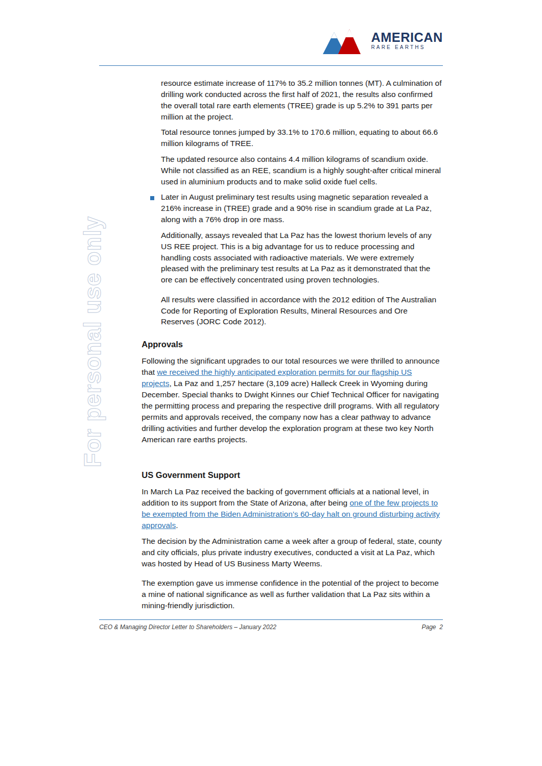AMERICAN
RARE EARTHS
For personal use only
resource estimate increase of 117% to 35.2 million tonnes (MT). A culmination of drilling work conducted across the first half of 2021, the results also confirmed the overall total rare earth elements (TREE) grade is up 5.2% to 391 parts per million at the project.
Total resource tonnes jumped by 33.1% to 170.6 million, equating to about 66.6 million kilograms of TREE.
The updated resource also contains 4.4 million kilograms of scandium oxide. While not classified as an REE, scandium is a highly sought-after critical mineral used in aluminium products and to make solid oxide fuel cells.
Later in August preliminary test results using magnetic separation revealed a 216% increase in (TREE) grade and a 90% rise in scandium grade at La Paz, along with a 76% drop in ore mass.
Additionally, assays revealed that La Paz has the lowest thorium levels of any US REE project. This is a big advantage for us to reduce processing and handling costs associated with radioactive materials. We were extremely pleased with the preliminary test results at La Paz as it demonstrated that the ore can be effectively concentrated using proven technologies.
All results were classified in accordance with the 2012 edition of The Australian Code for Reporting of Exploration Results, Mineral Resources and Ore Reserves (JORC Code 2012).
Approvals
Following the significant upgrades to our total resources we were thrilled to announce that we received the highly anticipated exploration permits for our flagship US projects, La Paz and 1,257 hectare (3,109 acre) Halleck Creek in Wyoming during December. Special thanks to Dwight Kinnes our Chief Technical Officer for navigating the permitting process and preparing the respective drill programs. With all regulatory permits and approvals received, the company now has a clear pathway to advance drilling activities and further develop the exploration program at these two key North American rare earths projects.
US Government Support
In March La Paz received the backing of government officials at a national level, in addition to its support from the State of Arizona, after being one of the few projects to be exempted from the Biden Administration’s 60-day halt on ground disturbing activity approvals.
The decision by the Administration came a week after a group of federal, state, county and city officials, plus private industry executives, conducted a visit at La Paz, which was hosted by Head of US Business Marty Weems.
The exemption gave us immense confidence in the potential of the project to become a mine of national significance as well as further validation that La Paz sits within a mining-friendly jurisdiction.
CEO & Managing Director Letter to Shareholders – January 2022
Page 2